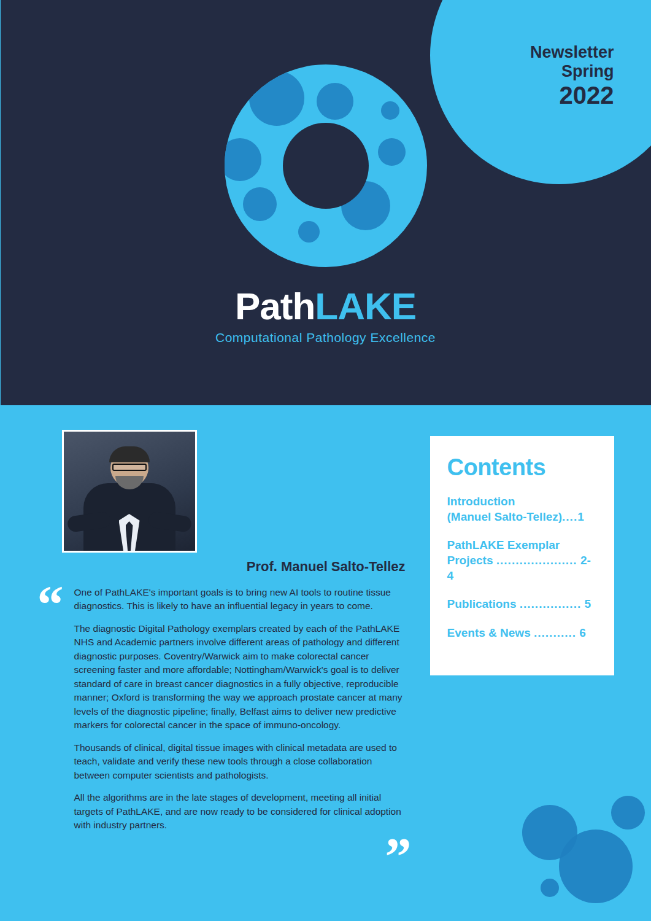Newsletter Spring 2022
PathLAKE
Computational Pathology Excellence
Prof. Manuel Salto-Tellez
“
One of PathLAKE's important goals is to bring new AI tools to routine tissue diagnostics. This is likely to have an influential legacy in years to come.
The diagnostic Digital Pathology exemplars created by each of the PathLAKE NHS and Academic partners involve different areas of pathology and different diagnostic purposes. Coventry/Warwick aim to make colorectal cancer screening faster and more affordable; Nottingham/Warwick's goal is to deliver standard of care in breast cancer diagnostics in a fully objective, reproducible manner; Oxford is transforming the way we approach prostate cancer at many levels of the diagnostic pipeline; finally, Belfast aims to deliver new predictive markers for colorectal cancer in the space of immuno-oncology.
Thousands of clinical, digital tissue images with clinical metadata are used to teach, validate and verify these new tools through a close collaboration between computer scientists and pathologists.
All the algorithms are in the late stages of development, meeting all initial targets of PathLAKE, and are now ready to be considered for clinical adoption with industry partners.
”
Contents
Introduction
(Manuel Salto-Tellez).... 1
PathLAKE Exemplar
Projects ..................... 2-4
Publications ................ 5
Events & News ........... 6